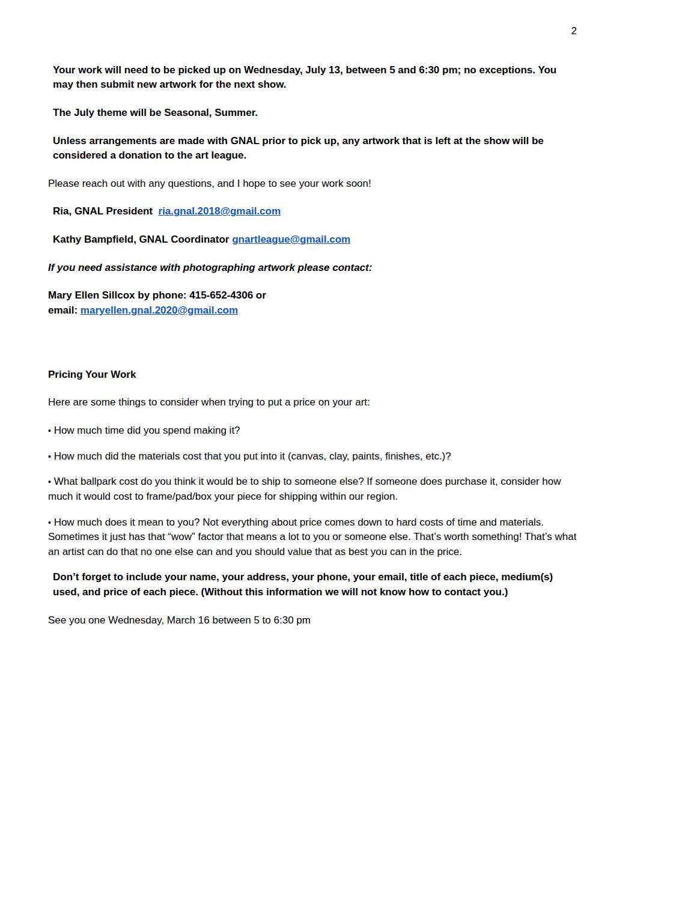2
Your work will need to be picked up on Wednesday, July 13, between 5 and 6:30 pm; no exceptions. You may then submit new artwork for the next show.
The July theme will be Seasonal, Summer.
Unless arrangements are made with GNAL prior to pick up, any artwork that is left at the show will be considered a donation to the art league.
Please reach out with any questions, and I hope to see your work soon!
Ria, GNAL President ria.gnal.2018@gmail.com
Kathy Bampfield, GNAL Coordinator gnartleague@gmail.com
If you need assistance with photographing artwork please contact:
Mary Ellen Sillcox by phone: 415-652-4306 or
email: maryellen.gnal.2020@gmail.com
Pricing Your Work
Here are some things to consider when trying to put a price on your art:
• How much time did you spend making it?
• How much did the materials cost that you put into it (canvas, clay, paints, finishes, etc.)?
• What ballpark cost do you think it would be to ship to someone else? If someone does purchase it, consider how much it would cost to frame/pad/box your piece for shipping within our region.
• How much does it mean to you? Not everything about price comes down to hard costs of time and materials. Sometimes it just has that “wow” factor that means a lot to you or someone else. That’s worth something! That’s what an artist can do that no one else can and you should value that as best you can in the price.
Don’t forget to include your name, your address, your phone, your email, title of each piece, medium(s) used, and price of each piece. (Without this information we will not know how to contact you.)
See you one Wednesday, March 16 between 5 to 6:30 pm